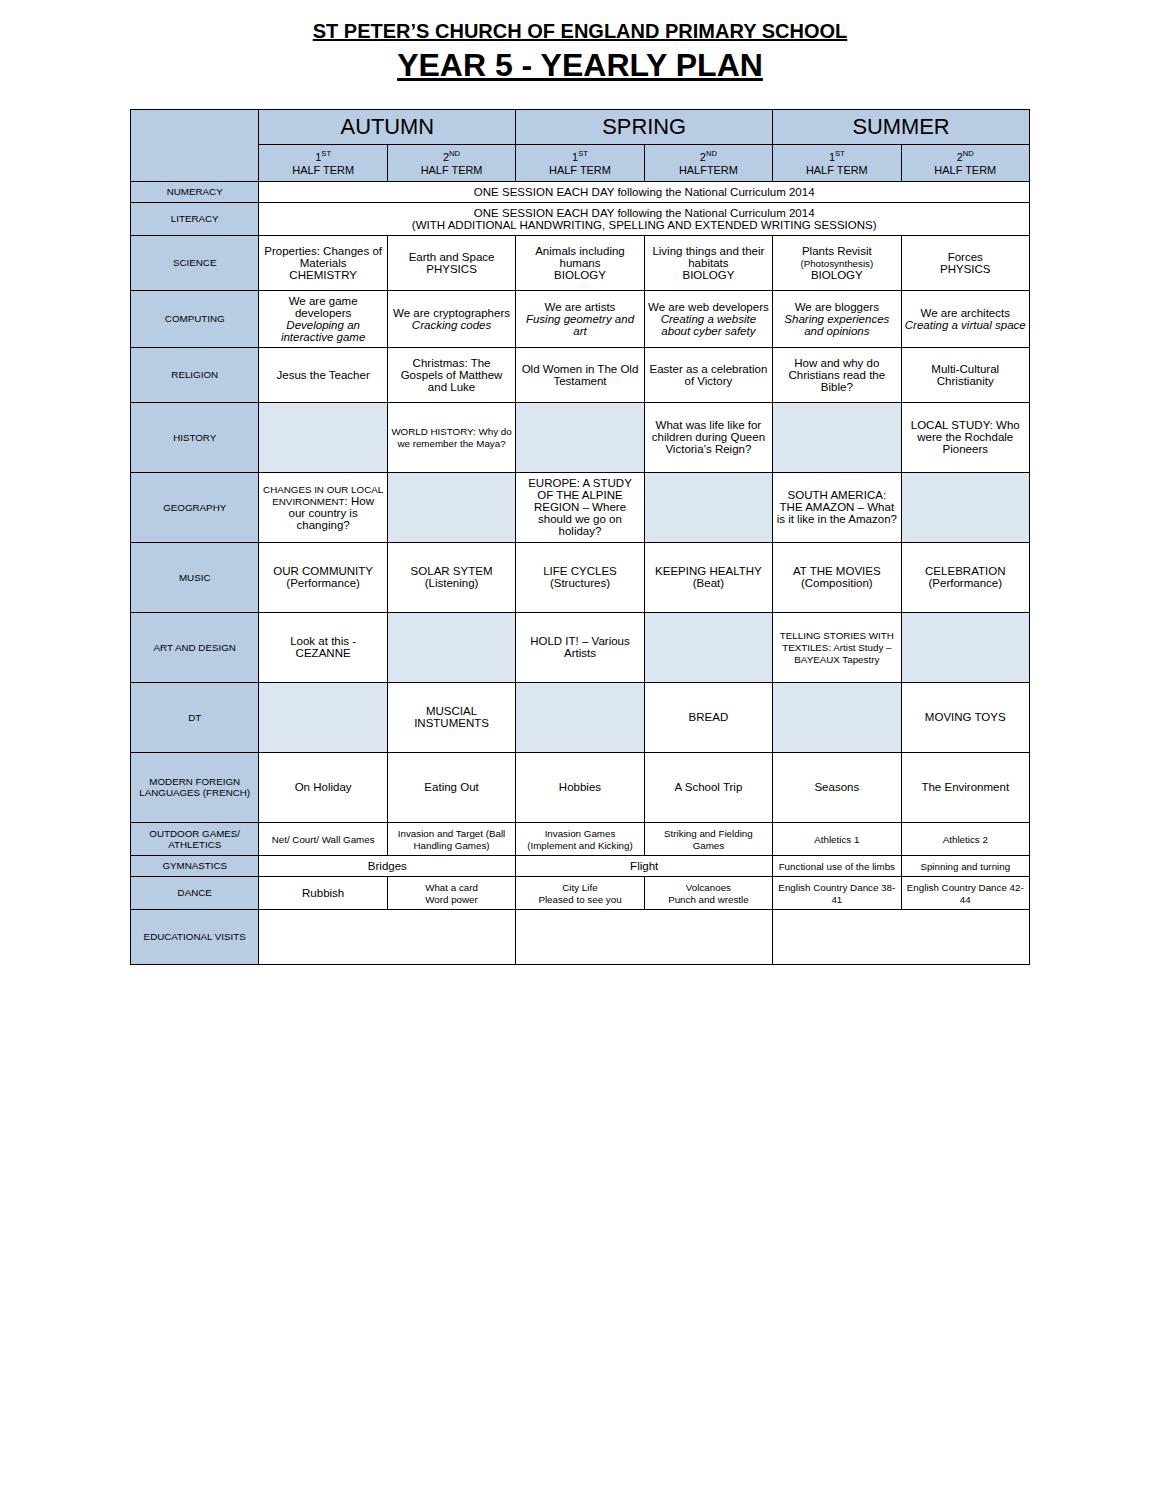ST PETER’S CHURCH OF ENGLAND PRIMARY SCHOOL
YEAR 5 - YEARLY PLAN
| | AUTUMN | SPRING | SUMMER |
| --- | --- | --- | --- |
| 1 ST HALF TERM | 2 ND HALF TERM | 1 ST HALF TERM | 2 ND HALFTERM | 1 ST HALF TERM | 2 ND HALF TERM |
| NUMERACY | ONE SESSION EACH DAY following the National Curriculum 2014 |
| LITERACY | ONE SESSION EACH DAY following the National Curriculum 2014 (WITH ADDITIONAL HANDWRITING, SPELLING AND EXTENDED WRITING SESSIONS) |
| SCIENCE | Properties: Changes of Materials CHEMISTRY | Earth and Space PHYSICS | Animals including humans BIOLOGY | Living things and their habitats BIOLOGY | Plants Revisit (Photosynthesis) BIOLOGY | Forces PHYSICS |
| COMPUTING | We are game developers Developing an interactive game | We are cryptographers Cracking codes | We are artists Fusing geometry and art | We are web developers Creating a website about cyber safety | We are bloggers Sharing experiences and opinions | We are architects Creating a virtual space |
| RELIGION | Jesus the Teacher | Christmas: The Gospels of Matthew and Luke | Old Women in The Old Testament | Easter as a celebration of Victory | How and why do Christians read the Bible? | Multi-Cultural Christianity |
| HISTORY | | WORLD HISTORY: Why do we remember the Maya? | | What was life like for children during Queen Victoria’s Reign? | | LOCAL STUDY: Who were the Rochdale Pioneers |
| GEOGRAPHY | CHANGES IN OUR LOCAL ENVIRONMENT : How our country is changing? | | EUROPE: A STUDY OF THE ALPINE REGION – Where should we go on holiday? | | SOUTH AMERICA: THE AMAZON – What is it like in the Amazon? | |
| MUSIC | OUR COMMUNITY (Performance) | SOLAR SYTEM (Listening) | LIFE CYCLES (Structures) | KEEPING HEALTHY (Beat) | AT THE MOVIES (Composition) | CELEBRATION (Performance) |
| ART AND DESIGN | Look at this - CEZANNE | | HOLD IT! – Various Artists | | TELLING STORIES WITH TEXTILES: Artist Study – BAYEAUX Tapestry | |
| DT | | MUSCIAL INSTUMENTS | | BREAD | | MOVING TOYS |
| MODERN FOREIGN LANGUAGES (FRENCH) | On Holiday | Eating Out | Hobbies | A School Trip | Seasons | The Environment |
| OUTDOOR GAMES/ ATHLETICS | Net/ Court/ Wall Games | Invasion and Target (Ball Handling Games) | Invasion Games (Implement and Kicking) | Striking and Fielding Games | Athletics 1 | Athletics 2 |
| GYMNASTICS | Bridges | Flight | Functional use of the limbs | Spinning and turning |
| DANCE | Rubbish | What a card Word power | City Life Pleased to see you | Volcanoes Punch and wrestle | English Country Dance 38-41 | English Country Dance 42-44 |
| EDUCATIONAL VISITS | | | |